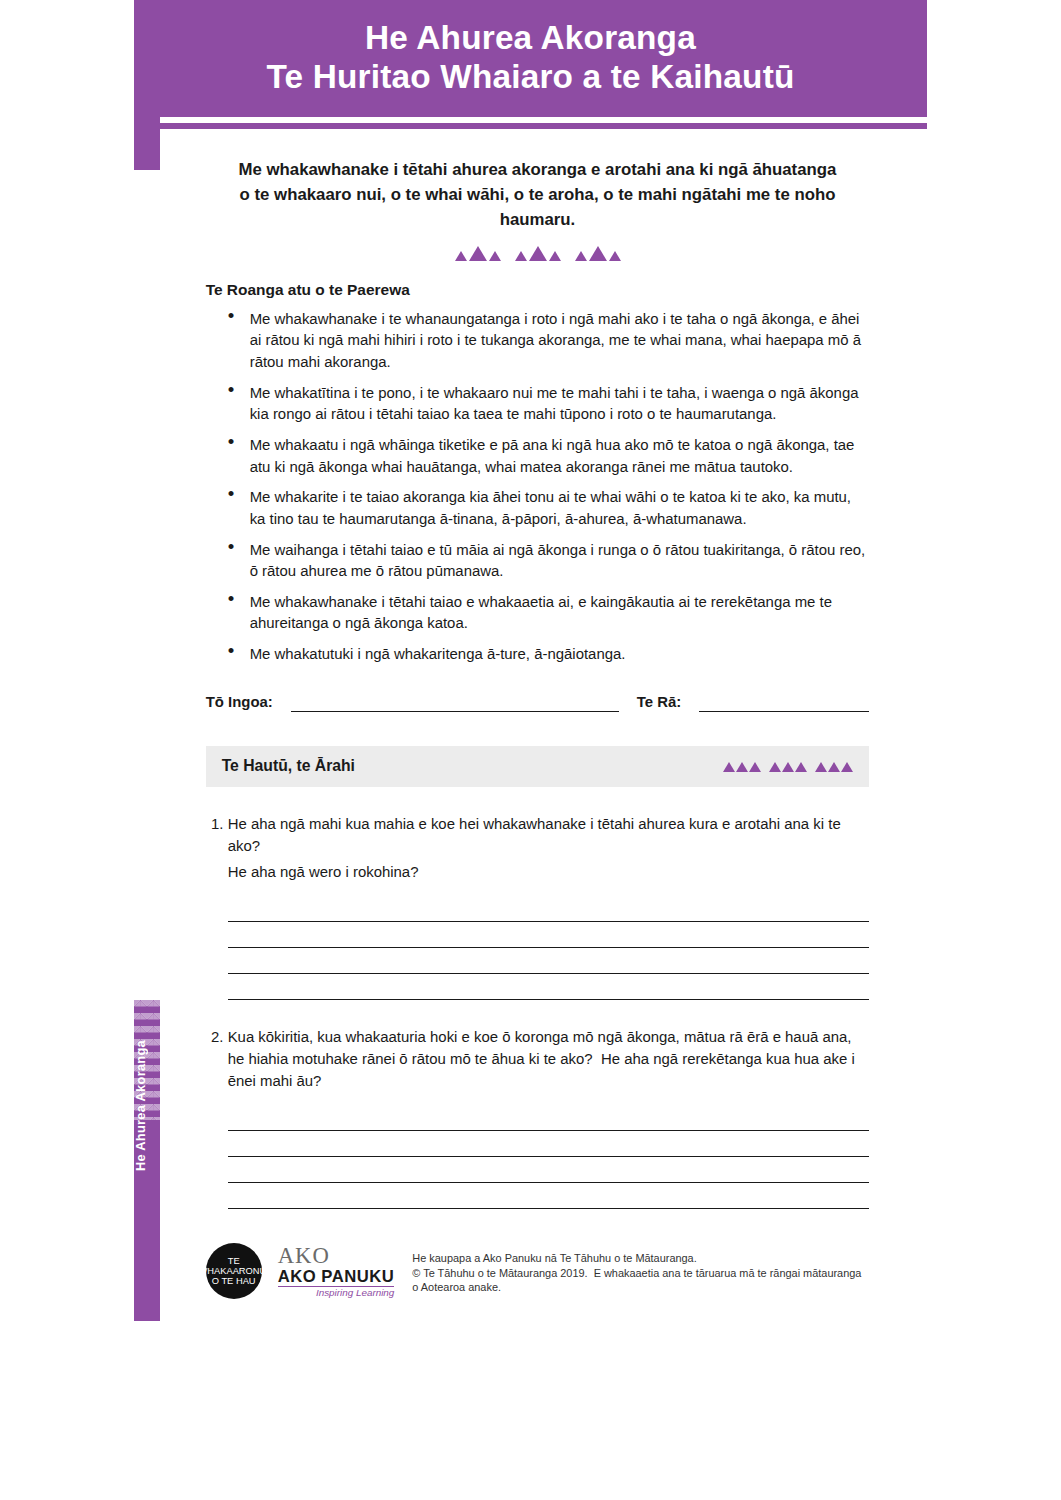He Ahurea Akoranga
He Ahurea AkorangaTe Huritao Whaiaro a te Kaihautū
Me whakawhanake i tētahi ahurea akoranga e arotahi ana ki ngā āhuatanga o te whakaaro nui, o te whai wāhi, o te aroha, o te mahi ngātahi me te noho haumaru.
Te Roanga atu o te Paerewa
Me whakawhanake i te whanaungatanga i roto i ngā mahi ako i te taha o ngā ākonga, e āhei ai rātou ki ngā mahi hihiri i roto i te tukanga akoranga, me te whai mana, whai haepapa mō ā rātou mahi akoranga.
Me whakatītina i te pono, i te whakaaro nui me te mahi tahi i te taha, i waenga o ngā ākonga kia rongo ai rātou i tētahi taiao ka taea te mahi tūpono i roto o te haumarutanga.
Me whakaatu i ngā whāinga tiketike e pā ana ki ngā hua ako mō te katoa o ngā ākonga, tae atu ki ngā ākonga whai hauātanga, whai matea akoranga rānei me mātua tautoko.
Me whakarite i te taiao akoranga kia āhei tonu ai te whai wāhi o te katoa ki te ako, ka mutu, ka tino tau te haumarutanga ā-tinana, ā-pāpori, ā-ahurea, ā-whatumanawa.
Me waihanga i tētahi taiao e tū māia ai ngā ākonga i runga o ō rātou tuakiritanga, ō rātou reo, ō rātou ahurea me ō rātou pūmanawa.
Me whakawhanake i tētahi taiao e whakaaetia ai, e kaingākautia ai te rerekētanga me te ahureitanga o ngā ākonga katoa.
Me whakatutuki i ngā whakaritenga ā-ture, ā-ngāiotanga.
Tō Ingoa: Te Rā:
Te Hautū, te Ārahi
He aha ngā mahi kua mahia e koe hei whakawhanake i tētahi ahurea kura e arotahi ana ki te ako?
He aha ngā wero i rokohina?
Kua kōkiritia, kua whakaaturia hoki e koe ō koronga mō ngā ākonga, mātua rā ērā e hauā ana, he hiahia motuhake rānei ō rātou mō te āhua ki te ako? He aha ngā rerekētanga kua hua ake i ēnei mahi āu?
TE WHAKAARONUI
O TE HAU
AKO
AKO PANUKU
Inspiring Learning
He kaupapa a Ako Panuku nā Te Tāhuhu o te Mātauranga.
© Te Tāhuhu o te Mātauranga 2019. E whakaaetia ana te tāruarua mā te rāngai mātauranga o Aotearoa anake.